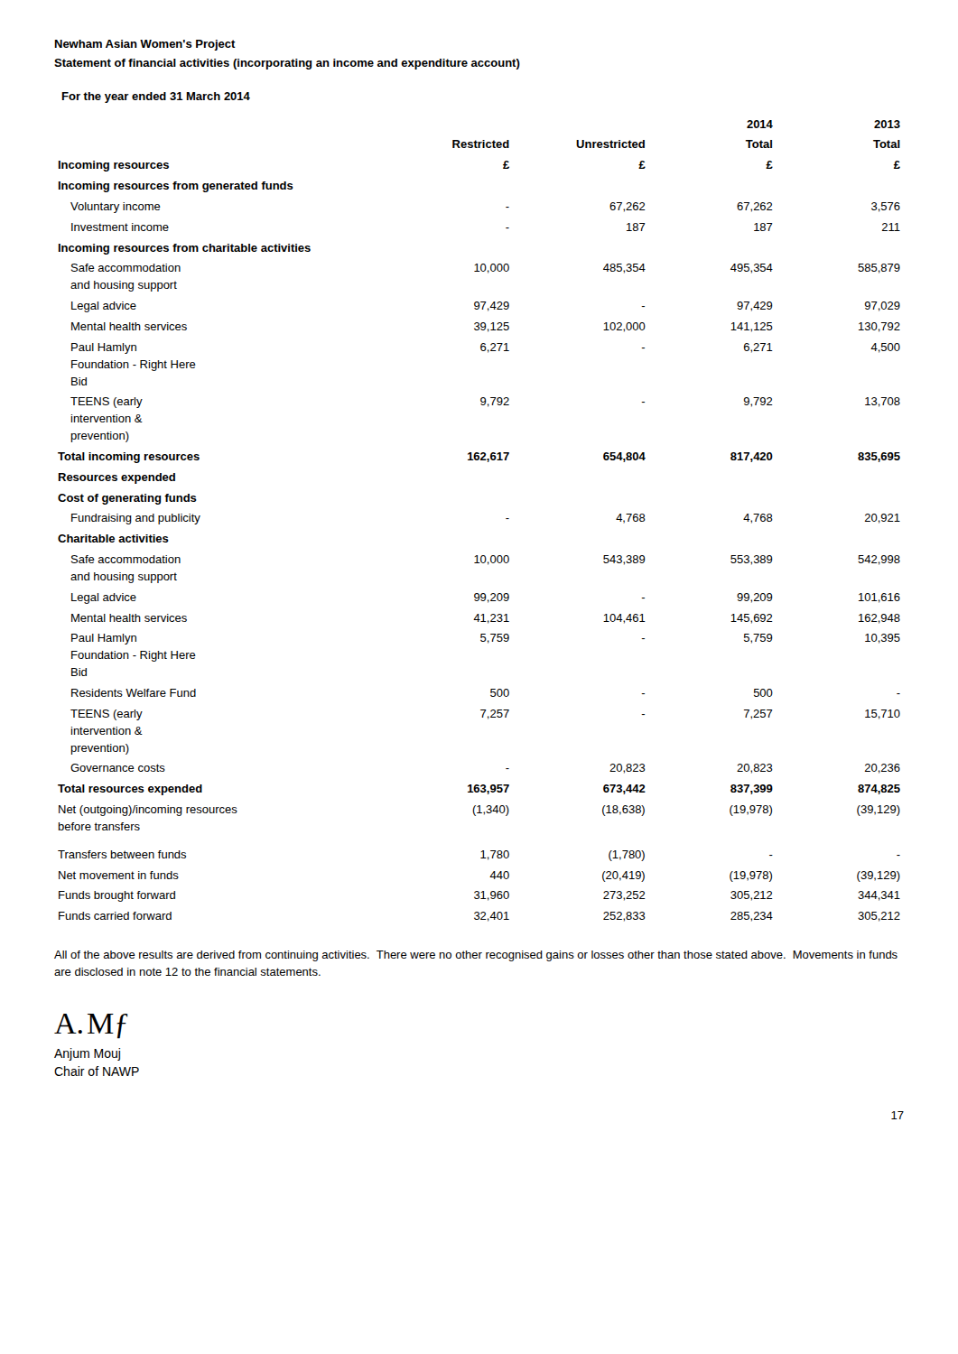Newham Asian Women's Project
Statement of financial activities (incorporating an income and expenditure account)
For the year ended 31 March 2014
| | | | 2014 | 2013 |
| | Restricted | Unrestricted | Total | Total |
| Incoming resources | £ | £ | £ | £ |
| Incoming resources from generated funds | | | | |
| Voluntary income | - | 67,262 | 67,262 | 3,576 |
| Investment income | - | 187 | 187 | 211 |
| Incoming resources from charitable activities | | | | |
| Safe accommodation and housing support | 10,000 | 485,354 | 495,354 | 585,879 |
| Legal advice | 97,429 | - | 97,429 | 97,029 |
| Mental health services | 39,125 | 102,000 | 141,125 | 130,792 |
| Paul Hamlyn Foundation - Right Here Bid | 6,271 | - | 6,271 | 4,500 |
| TEENS (early intervention & prevention) | 9,792 | - | 9,792 | 13,708 |
| Total incoming resources | 162,617 | 654,804 | 817,420 | 835,695 |
| Resources expended | | | | |
| Cost of generating funds | | | | |
| Fundraising and publicity | - | 4,768 | 4,768 | 20,921 |
| Charitable activities | | | | |
| Safe accommodation and housing support | 10,000 | 543,389 | 553,389 | 542,998 |
| Legal advice | 99,209 | - | 99,209 | 101,616 |
| Mental health services | 41,231 | 104,461 | 145,692 | 162,948 |
| Paul Hamlyn Foundation - Right Here Bid | 5,759 | - | 5,759 | 10,395 |
| Residents Welfare Fund | 500 | - | 500 | - |
| TEENS (early intervention & prevention) | 7,257 | - | 7,257 | 15,710 |
| Governance costs | - | 20,823 | 20,823 | 20,236 |
| Total resources expended | 163,957 | 673,442 | 837,399 | 874,825 |
| Net (outgoing)/incoming resources before transfers | (1,340) | (18,638) | (19,978) | (39,129) |
| Transfers between funds | 1,780 | (1,780) | - | - |
| Net movement in funds | 440 | (20,419) | (19,978) | (39,129) |
| Funds brought forward | 31,960 | 273,252 | 305,212 | 344,341 |
| Funds carried forward | 32,401 | 252,833 | 285,234 | 305,212 |
All of the above results are derived from continuing activities. There were no other recognised gains or losses other than those stated above. Movements in funds are disclosed in note 12 to the financial statements.
A. Mƒ 
Anjum Mouj
Chair of NAWP
17